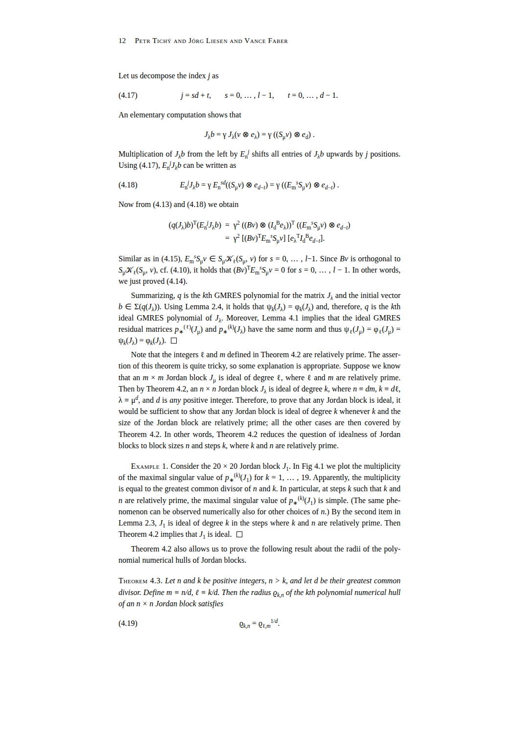12 Petr Tichý and Jörg Liesen and Vance Faber
Let us decompose the index j as
(4.17) j = sd + t, s = 0, … , l − 1, t = 0, … , d − 1.
An elementary computation shows that
Jλb = γ Jλ(v ⊗ eλ) = γ ((Sμv) ⊗ ed) .
Multiplication of Jλb from the left by Enj shifts all entries of Jλb upwards by j positions. Using (4.17), EnjJλb can be written as
(4.18) EnjJλb = γ Ensd((Sμv) ⊗ ed−t) = γ ((EmsSμv) ⊗ ed−t) .
Now from (4.13) and (4.18) we obtain
| ( q ( J λ ) b ) T ( E n j J λ b ) | = | γ 2 (( Bv ) ⊗ ( I d B e λ )) T (( E m s S μ v ) ⊗ e d − t ) |
| | = | γ 2 [( Bv ) T E m s S μ v ] [ e λ T I d B e d − t ]. |
Similar as in (4.15), EmsSμv ∈ Sμ𝒦ℓ(Sμ, v) for s = 0, … , l−1. Since Bv is orthogonal to Sμ𝒦ℓ(Sμ, v), cf. (4.10), it holds that (Bv)TEmsSμv = 0 for s = 0, … , l − 1. In other words, we just proved (4.14).
Summarizing, q is the kth GMRES polynomial for the matrix Jλ and the initial vector b ∈ Σ(q(Jλ)). Using Lemma 2.4, it holds that ψk(Jλ) = φk(Jλ) and, therefore, q is the kth ideal GMRES polynomial of Jλ. Moreover, Lemma 4.1 implies that the ideal GMRES residual matrices p∗(ℓ)(Jμ) and p∗(k)(Jλ) have the same norm and thus ψℓ(Jμ) = φℓ(Jμ) = ψk(Jλ) = φk(Jλ).
Note that the integers ℓ and m defined in Theorem 4.2 are relatively prime. The assertion of this theorem is quite tricky, so some explanation is appropriate. Suppose we know that an m × m Jordan block Jμ is ideal of degree ℓ, where ℓ and m are relatively prime. Then by Theorem 4.2, an n × n Jordan block Jλ is ideal of degree k, where n ≡ dm, k ≡ dℓ, λ ≡ μd, and d is any positive integer. Therefore, to prove that any Jordan block is ideal, it would be sufficient to show that any Jordan block is ideal of degree k whenever k and the size of the Jordan block are relatively prime; all the other cases are then covered by Theorem 4.2. In other words, Theorem 4.2 reduces the question of idealness of Jordan blocks to block sizes n and steps k, where k and n are relatively prime.
Example 1. Consider the 20 × 20 Jordan block J1. In Fig 4.1 we plot the multiplicity of the maximal singular value of p∗(k)(J1) for k = 1, … , 19. Apparently, the multiplicity is equal to the greatest common divisor of n and k. In particular, at steps k such that k and n are relatively prime, the maximal singular value of p∗(k)(J1) is simple. (The same phenomenon can be observed numerically also for other choices of n.) By the second item in Lemma 2.3, J1 is ideal of degree k in the steps where k and n are relatively prime. Then Theorem 4.2 implies that J1 is ideal.
Theorem 4.2 also allows us to prove the following result about the radii of the polynomial numerical hulls of Jordan blocks.
Theorem 4.3. Let n and k be positive integers, n > k, and let d be their greatest common divisor. Define m ≡ n/d, ℓ ≡ k/d. Then the radius ϱk,n of the kth polynomial numerical hull of an n × n Jordan block satisfies
(4.19) ϱk,n = ϱℓ,m1/d.